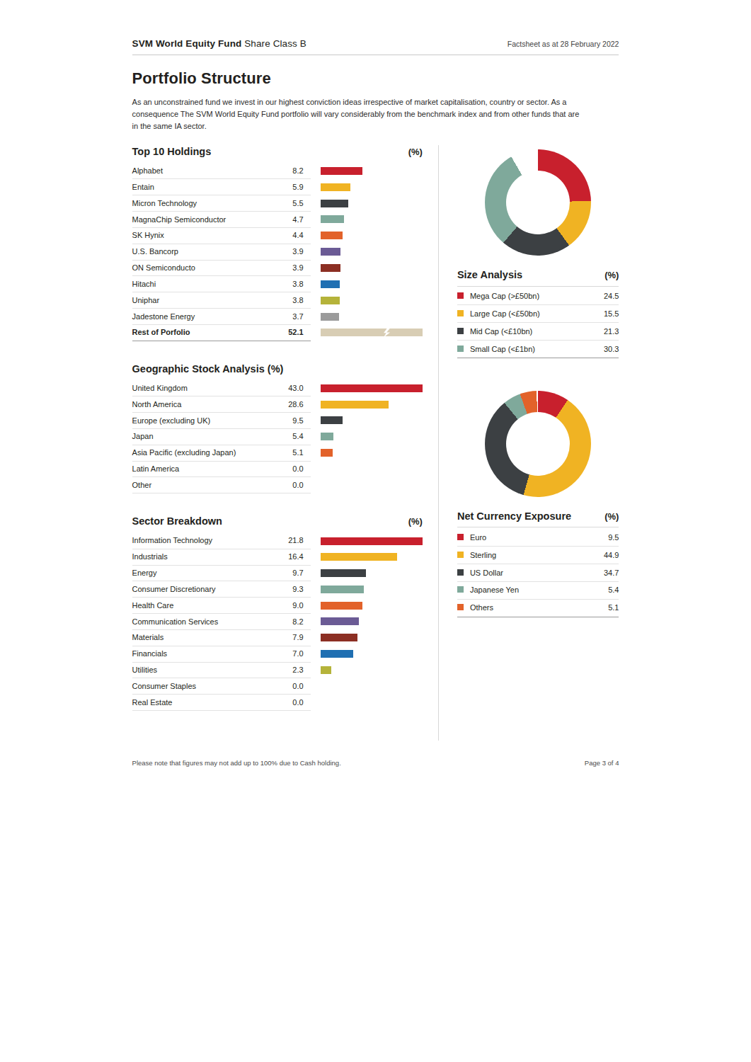SVM World Equity Fund Share Class B
Factsheet as at 28 February 2022
Portfolio Structure
As an unconstrained fund we invest in our highest conviction ideas irrespective of market capitalisation, country or sector. As a consequence The SVM World Equity Fund portfolio will vary considerably from the benchmark index and from other funds that are in the same IA sector.
Top 10 Holdings (%)
| Alphabet | 8.2 | |
| Entain | 5.9 | |
| Micron Technology | 5.5 | |
| MagnaChip Semiconductor | 4.7 | |
| SK Hynix | 4.4 | |
| U.S. Bancorp | 3.9 | |
| ON Semiconducto | 3.9 | |
| Hitachi | 3.8 | |
| Uniphar | 3.8 | |
| Jadestone Energy | 3.7 | |
| Rest of Porfolio | 52.1 | |
Geographic Stock Analysis (%)
| United Kingdom | 43.0 | |
| North America | 28.6 | |
| Europe (excluding UK) | 9.5 | |
| Japan | 5.4 | |
| Asia Pacific (excluding Japan) | 5.1 | |
| Latin America | 0.0 | |
| Other | 0.0 | |
Sector Breakdown (%)
| Information Technology | 21.8 | |
| Industrials | 16.4 | |
| Energy | 9.7 | |
| Consumer Discretionary | 9.3 | |
| Health Care | 9.0 | |
| Communication Services | 8.2 | |
| Materials | 7.9 | |
| Financials | 7.0 | |
| Utilities | 2.3 | |
| Consumer Staples | 0.0 | |
| Real Estate | 0.0 | |
Size Analysis (%)
| | Mega Cap (>£50bn) | 24.5 |
| | Large Cap (<£50bn) | 15.5 |
| | Mid Cap (<£10bn) | 21.3 |
| | Small Cap (<£1bn) | 30.3 |
Net Currency Exposure (%)
| | Euro | 9.5 |
| | Sterling | 44.9 |
| | US Dollar | 34.7 |
| | Japanese Yen | 5.4 |
| | Others | 5.1 |
Please note that figures may not add up to 100% due to Cash holding. Page 3 of 4